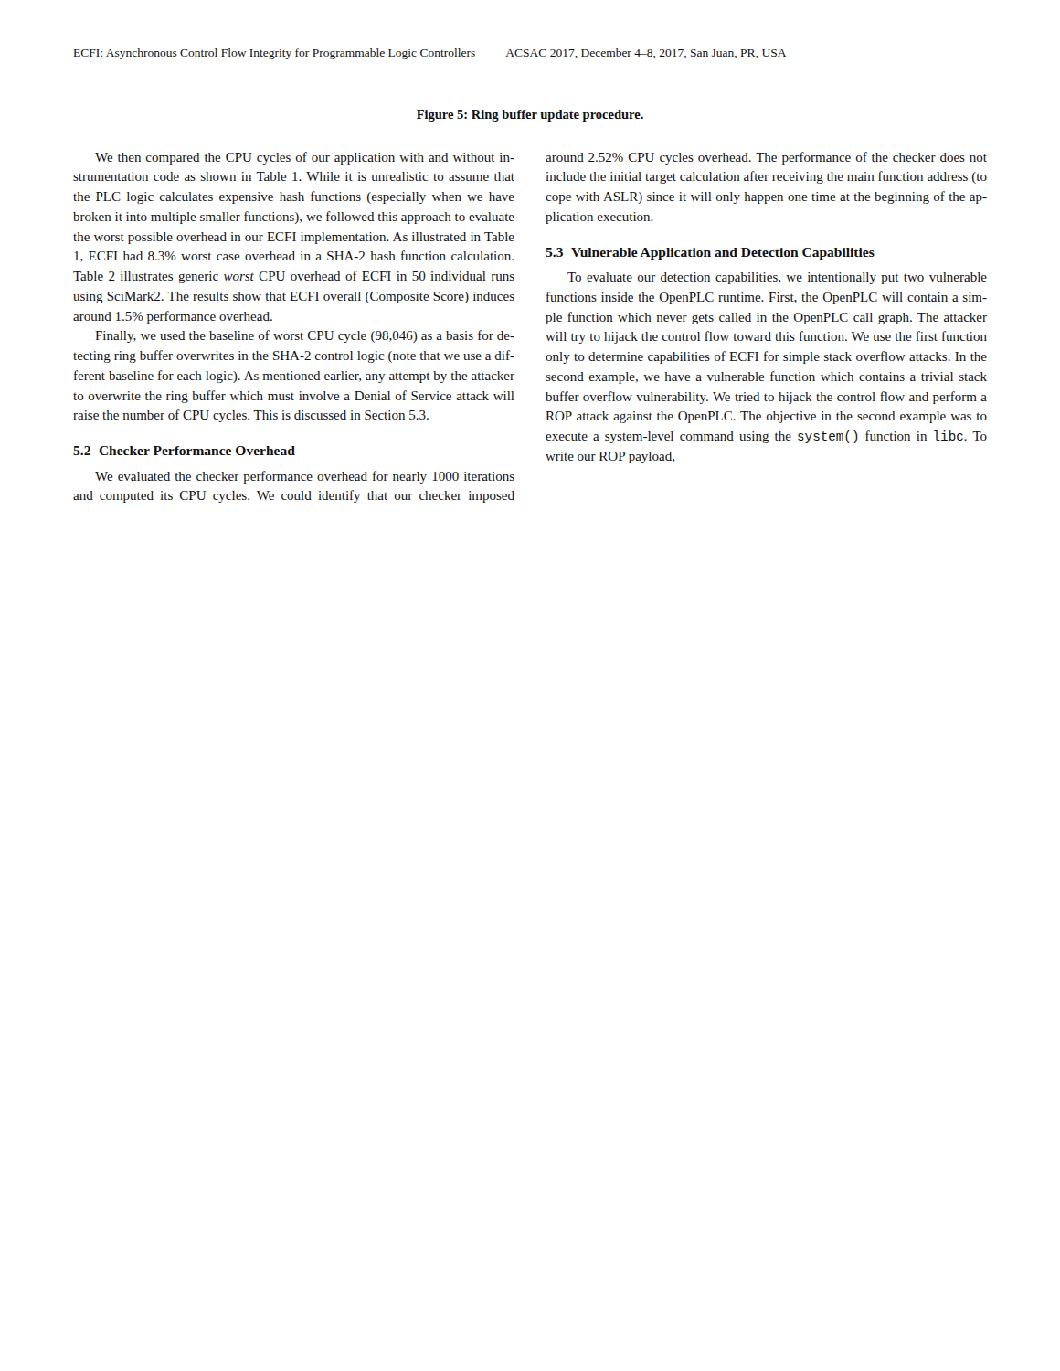ECFI: Asynchronous Control Flow Integrity for Programmable Logic Controllers ACSAC 2017, December 4–8, 2017, San Juan, PR, USA
Figure 5: Ring buffer update procedure.
We then compared the CPU cycles of our application with and without instrumentation code as shown in Table 1. While it is unrealistic to assume that the PLC logic calculates expensive hash functions (especially when we have broken it into multiple smaller functions), we followed this approach to evaluate the worst possible overhead in our ECFI implementation. As illustrated in Table 1, ECFI had 8.3% worst case overhead in a SHA-2 hash function calculation. Table 2 illustrates generic worst CPU overhead of ECFI in 50 individual runs using SciMark2. The results show that ECFI overall (Composite Score) induces around 1.5% performance overhead.
Finally, we used the baseline of worst CPU cycle (98,046) as a basis for detecting ring buffer overwrites in the SHA-2 control logic (note that we use a different baseline for each logic). As mentioned earlier, any attempt by the attacker to overwrite the ring buffer which must involve a Denial of Service attack will raise the number of CPU cycles. This is discussed in Section 5.3.
5.2 Checker Performance Overhead
We evaluated the checker performance overhead for nearly 1000 iterations and computed its CPU cycles. We could identify that our checker imposed around 2.52% CPU cycles overhead. The performance of the checker does not include the initial target calculation after receiving the main function address (to cope with ASLR) since it will only happen one time at the beginning of the application execution.
5.3 Vulnerable Application and Detection Capabilities
To evaluate our detection capabilities, we intentionally put two vulnerable functions inside the OpenPLC runtime. First, the OpenPLC will contain a simple function which never gets called in the OpenPLC call graph. The attacker will try to hijack the control flow toward this function. We use the first function only to determine capabilities of ECFI for simple stack overflow attacks. In the second example, we have a vulnerable function which contains a trivial stack buffer overflow vulnerability. We tried to hijack the control flow and perform a ROP attack against the OpenPLC. The objective in the second example was to execute a system-level command using the system() function in libc. To write our ROP payload,